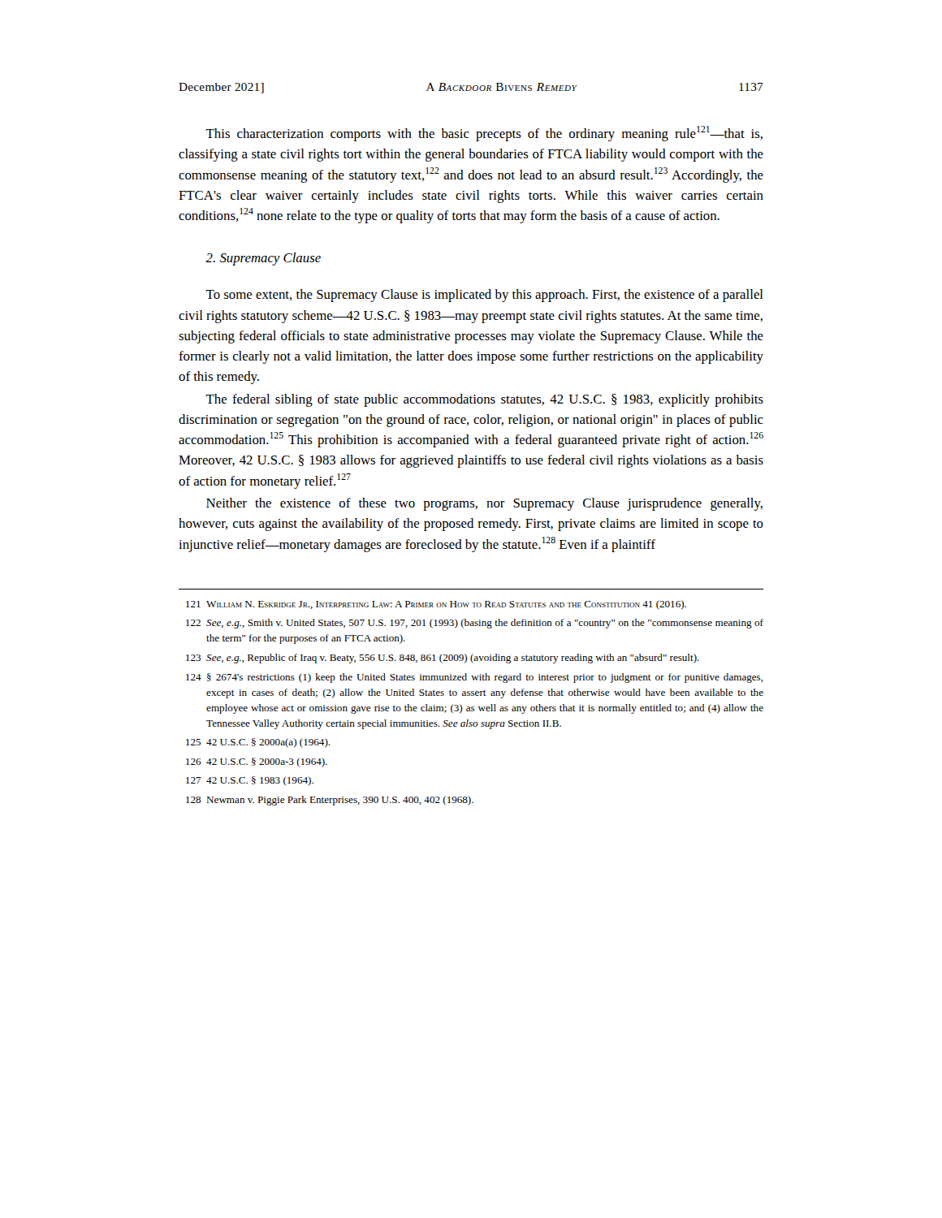December 2021] A Backdoor Bivens Remedy 1137
This characterization comports with the basic precepts of the ordinary meaning rule121—that is, classifying a state civil rights tort within the general boundaries of FTCA liability would comport with the commonsense meaning of the statutory text,122 and does not lead to an absurd result.123 Accordingly, the FTCA's clear waiver certainly includes state civil rights torts. While this waiver carries certain conditions,124 none relate to the type or quality of torts that may form the basis of a cause of action.
2. Supremacy Clause
To some extent, the Supremacy Clause is implicated by this approach. First, the existence of a parallel civil rights statutory scheme—42 U.S.C. § 1983—may preempt state civil rights statutes. At the same time, subjecting federal officials to state administrative processes may violate the Supremacy Clause. While the former is clearly not a valid limitation, the latter does impose some further restrictions on the applicability of this remedy.
The federal sibling of state public accommodations statutes, 42 U.S.C. § 1983, explicitly prohibits discrimination or segregation "on the ground of race, color, religion, or national origin" in places of public accommodation.125 This prohibition is accompanied with a federal guaranteed private right of action.126 Moreover, 42 U.S.C. § 1983 allows for aggrieved plaintiffs to use federal civil rights violations as a basis of action for monetary relief.127
Neither the existence of these two programs, nor Supremacy Clause jurisprudence generally, however, cuts against the availability of the proposed remedy. First, private claims are limited in scope to injunctive relief—monetary damages are foreclosed by the statute.128 Even if a plaintiff
121 William N. Eskridge Jr., Interpreting Law: A Primer on How to Read Statutes and the Constitution 41 (2016).
122 See, e.g., Smith v. United States, 507 U.S. 197, 201 (1993) (basing the definition of a "country" on the "commonsense meaning of the term" for the purposes of an FTCA action).
123 See, e.g., Republic of Iraq v. Beaty, 556 U.S. 848, 861 (2009) (avoiding a statutory reading with an "absurd" result).
124§ 2674's restrictions (1) keep the United States immunized with regard to interest prior to judgment or for punitive damages, except in cases of death; (2) allow the United States to assert any defense that otherwise would have been available to the employee whose act or omission gave rise to the claim; (3) as well as any others that it is normally entitled to; and (4) allow the Tennessee Valley Authority certain special immunities. See also supra Section II.B.
12542 U.S.C. § 2000a(a) (1964).
12642 U.S.C. § 2000a-3 (1964).
12742 U.S.C. § 1983 (1964).
128 Newman v. Piggie Park Enterprises, 390 U.S. 400, 402 (1968).